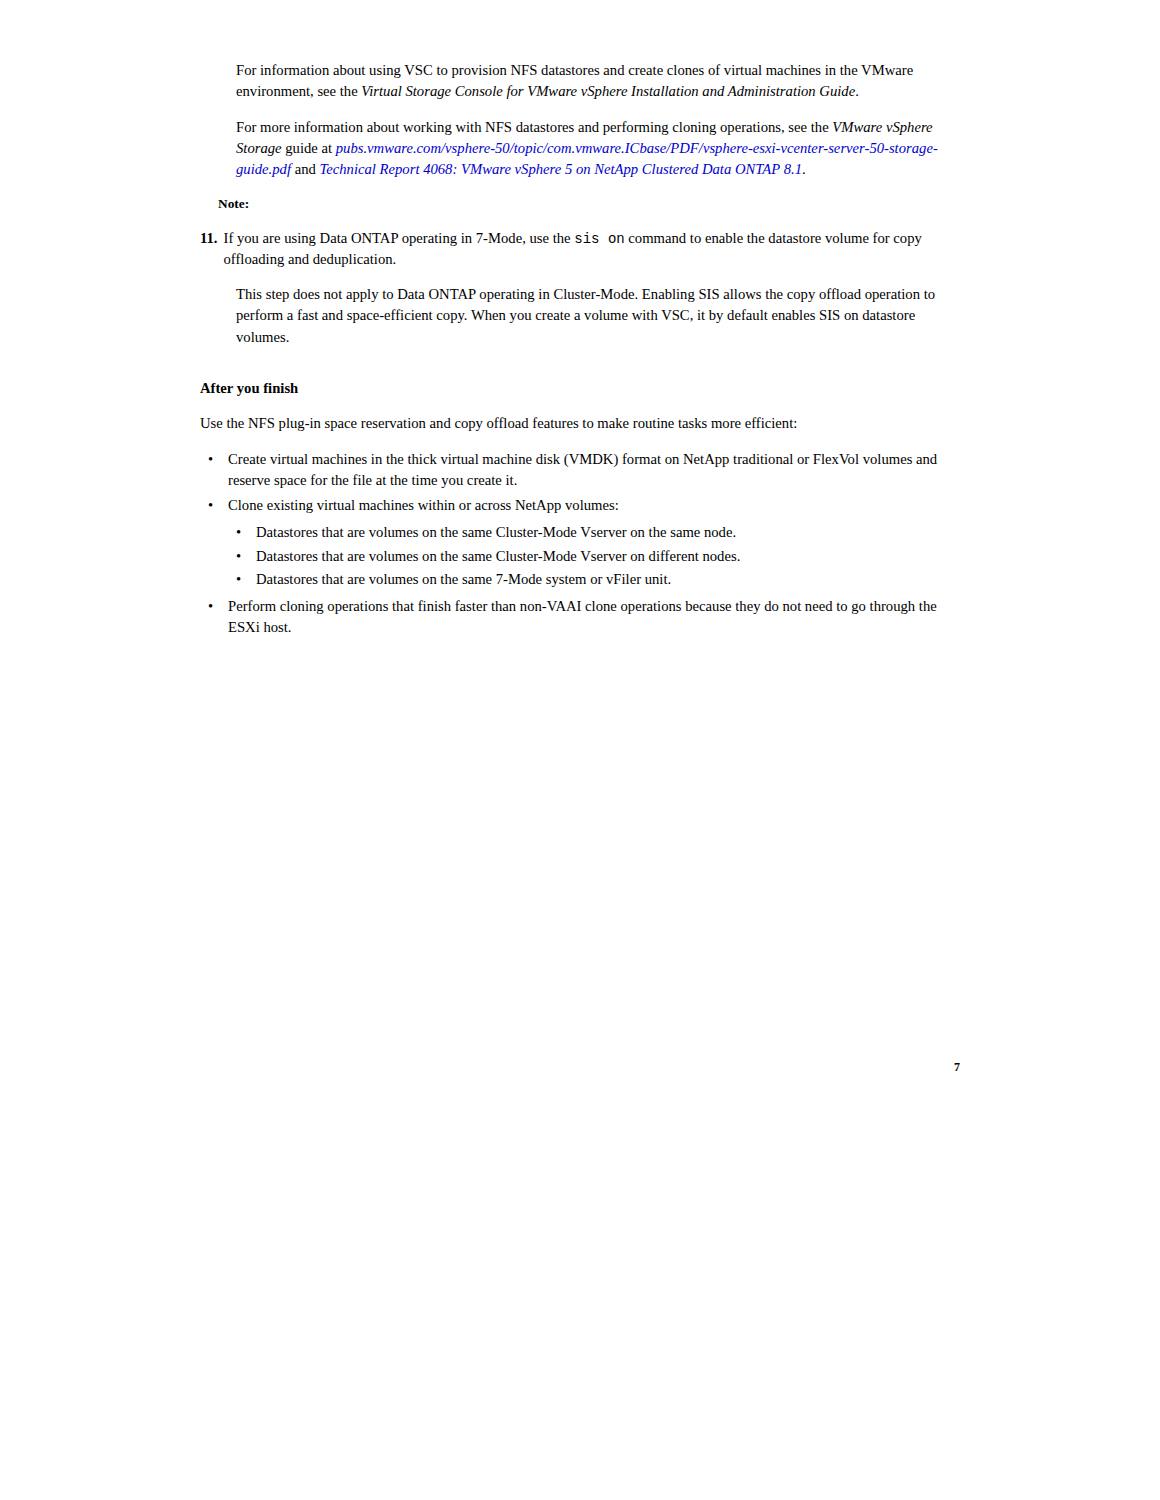For information about using VSC to provision NFS datastores and create clones of virtual machines in the VMware environment, see the Virtual Storage Console for VMware vSphere Installation and Administration Guide.
For more information about working with NFS datastores and performing cloning operations, see the VMware vSphere Storage guide at pubs.vmware.com/vsphere-50/topic/com.vmware.ICbase/PDF/vsphere-esxi-vcenter-server-50-storage-guide.pdf and Technical Report 4068: VMware vSphere 5 on NetApp Clustered Data ONTAP 8.1.
Note:
11. If you are using Data ONTAP operating in 7-Mode, use the sis on command to enable the datastore volume for copy offloading and deduplication.
This step does not apply to Data ONTAP operating in Cluster-Mode. Enabling SIS allows the copy offload operation to perform a fast and space-efficient copy. When you create a volume with VSC, it by default enables SIS on datastore volumes.
After you finish
Use the NFS plug-in space reservation and copy offload features to make routine tasks more efficient:
Create virtual machines in the thick virtual machine disk (VMDK) format on NetApp traditional or FlexVol volumes and reserve space for the file at the time you create it.
Clone existing virtual machines within or across NetApp volumes:
Datastores that are volumes on the same Cluster-Mode Vserver on the same node.
Datastores that are volumes on the same Cluster-Mode Vserver on different nodes.
Datastores that are volumes on the same 7-Mode system or vFiler unit.
Perform cloning operations that finish faster than non-VAAI clone operations because they do not need to go through the ESXi host.
7